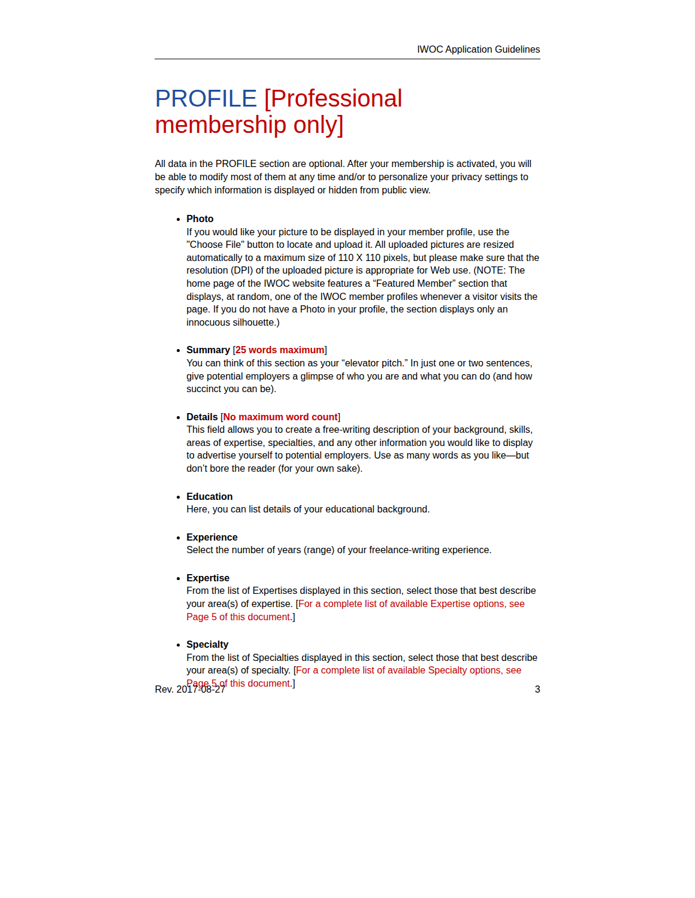IWOC Application Guidelines
PROFILE [Professional membership only]
All data in the PROFILE section are optional. After your membership is activated, you will be able to modify most of them at any time and/or to personalize your privacy settings to specify which information is displayed or hidden from public view.
Photo
If you would like your picture to be displayed in your member profile, use the "Choose File" button to locate and upload it. All uploaded pictures are resized automatically to a maximum size of 110 X 110 pixels, but please make sure that the resolution (DPI) of the uploaded picture is appropriate for Web use. (NOTE: The home page of the IWOC website features a “Featured Member” section that displays, at random, one of the IWOC member profiles whenever a visitor visits the page. If you do not have a Photo in your profile, the section displays only an innocuous silhouette.)
Summary [25 words maximum]
You can think of this section as your “elevator pitch.” In just one or two sentences, give potential employers a glimpse of who you are and what you can do (and how succinct you can be).
Details [No maximum word count]
This field allows you to create a free-writing description of your background, skills, areas of expertise, specialties, and any other information you would like to display to advertise yourself to potential employers. Use as many words as you like—but don’t bore the reader (for your own sake).
Education
Here, you can list details of your educational background.
Experience
Select the number of years (range) of your freelance-writing experience.
Expertise
From the list of Expertises displayed in this section, select those that best describe your area(s) of expertise. [For a complete list of available Expertise options, see Page 5 of this document.]
Specialty
From the list of Specialties displayed in this section, select those that best describe your area(s) of specialty. [For a complete list of available Specialty options, see Page 5 of this document.]
Rev. 2017-08-27 3